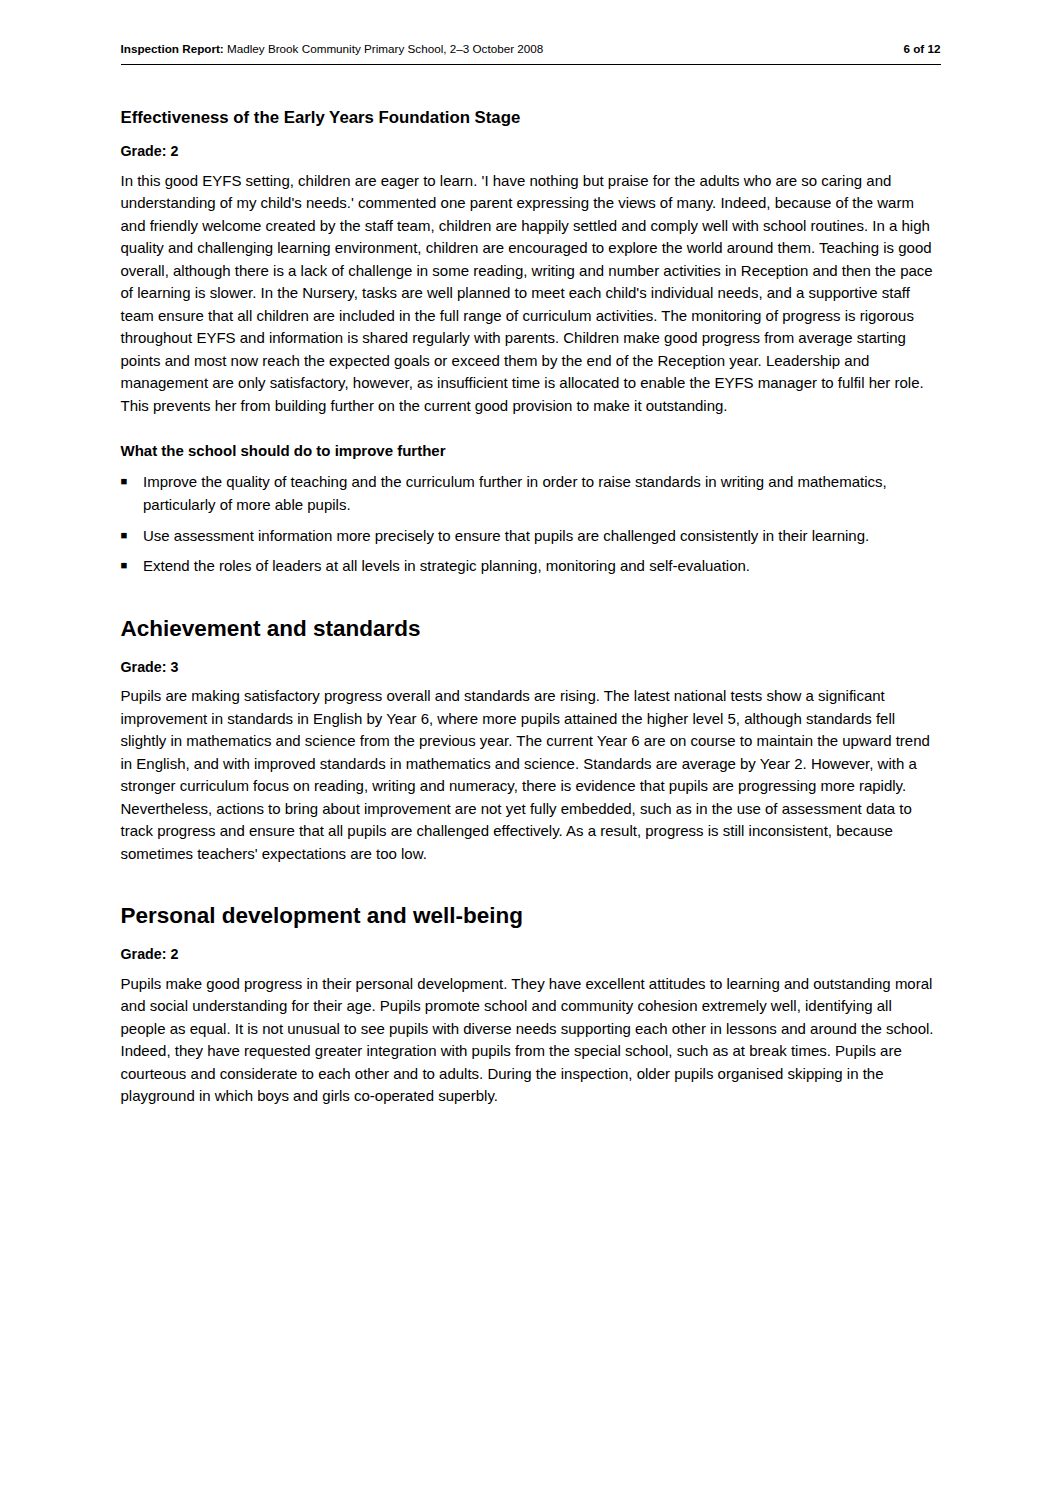Inspection Report: Madley Brook Community Primary School, 2–3 October 2008
6 of 12
Effectiveness of the Early Years Foundation Stage
Grade: 2
In this good EYFS setting, children are eager to learn. 'I have nothing but praise for the adults who are so caring and understanding of my child's needs.' commented one parent expressing the views of many. Indeed, because of the warm and friendly welcome created by the staff team, children are happily settled and comply well with school routines. In a high quality and challenging learning environment, children are encouraged to explore the world around them. Teaching is good overall, although there is a lack of challenge in some reading, writing and number activities in Reception and then the pace of learning is slower. In the Nursery, tasks are well planned to meet each child's individual needs, and a supportive staff team ensure that all children are included in the full range of curriculum activities. The monitoring of progress is rigorous throughout EYFS and information is shared regularly with parents. Children make good progress from average starting points and most now reach the expected goals or exceed them by the end of the Reception year. Leadership and management are only satisfactory, however, as insufficient time is allocated to enable the EYFS manager to fulfil her role. This prevents her from building further on the current good provision to make it outstanding.
What the school should do to improve further
Improve the quality of teaching and the curriculum further in order to raise standards in writing and mathematics, particularly of more able pupils.
Use assessment information more precisely to ensure that pupils are challenged consistently in their learning.
Extend the roles of leaders at all levels in strategic planning, monitoring and self-evaluation.
Achievement and standards
Grade: 3
Pupils are making satisfactory progress overall and standards are rising. The latest national tests show a significant improvement in standards in English by Year 6, where more pupils attained the higher level 5, although standards fell slightly in mathematics and science from the previous year. The current Year 6 are on course to maintain the upward trend in English, and with improved standards in mathematics and science. Standards are average by Year 2. However, with a stronger curriculum focus on reading, writing and numeracy, there is evidence that pupils are progressing more rapidly. Nevertheless, actions to bring about improvement are not yet fully embedded, such as in the use of assessment data to track progress and ensure that all pupils are challenged effectively. As a result, progress is still inconsistent, because sometimes teachers' expectations are too low.
Personal development and well-being
Grade: 2
Pupils make good progress in their personal development. They have excellent attitudes to learning and outstanding moral and social understanding for their age. Pupils promote school and community cohesion extremely well, identifying all people as equal. It is not unusual to see pupils with diverse needs supporting each other in lessons and around the school. Indeed, they have requested greater integration with pupils from the special school, such as at break times. Pupils are courteous and considerate to each other and to adults. During the inspection, older pupils organised skipping in the playground in which boys and girls co-operated superbly.